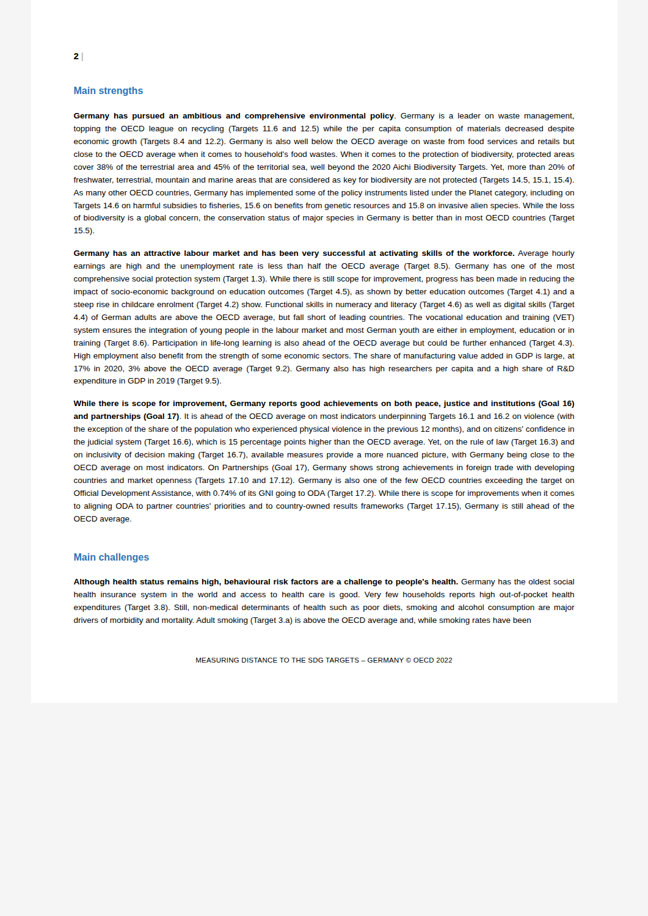2|
Main strengths
Germany has pursued an ambitious and comprehensive environmental policy. Germany is a leader on waste management, topping the OECD league on recycling (Targets 11.6 and 12.5) while the per capita consumption of materials decreased despite economic growth (Targets 8.4 and 12.2). Germany is also well below the OECD average on waste from food services and retails but close to the OECD average when it comes to household's food wastes. When it comes to the protection of biodiversity, protected areas cover 38% of the terrestrial area and 45% of the territorial sea, well beyond the 2020 Aichi Biodiversity Targets. Yet, more than 20% of freshwater, terrestrial, mountain and marine areas that are considered as key for biodiversity are not protected (Targets 14.5, 15.1, 15.4). As many other OECD countries, Germany has implemented some of the policy instruments listed under the Planet category, including on Targets 14.6 on harmful subsidies to fisheries, 15.6 on benefits from genetic resources and 15.8 on invasive alien species. While the loss of biodiversity is a global concern, the conservation status of major species in Germany is better than in most OECD countries (Target 15.5).
Germany has an attractive labour market and has been very successful at activating skills of the workforce. Average hourly earnings are high and the unemployment rate is less than half the OECD average (Target 8.5). Germany has one of the most comprehensive social protection system (Target 1.3). While there is still scope for improvement, progress has been made in reducing the impact of socio-economic background on education outcomes (Target 4.5), as shown by better education outcomes (Target 4.1) and a steep rise in childcare enrolment (Target 4.2) show. Functional skills in numeracy and literacy (Target 4.6) as well as digital skills (Target 4.4) of German adults are above the OECD average, but fall short of leading countries. The vocational education and training (VET) system ensures the integration of young people in the labour market and most German youth are either in employment, education or in training (Target 8.6). Participation in life-long learning is also ahead of the OECD average but could be further enhanced (Target 4.3). High employment also benefit from the strength of some economic sectors. The share of manufacturing value added in GDP is large, at 17% in 2020, 3% above the OECD average (Target 9.2). Germany also has high researchers per capita and a high share of R&D expenditure in GDP in 2019 (Target 9.5).
While there is scope for improvement, Germany reports good achievements on both peace, justice and institutions (Goal 16) and partnerships (Goal 17). It is ahead of the OECD average on most indicators underpinning Targets 16.1 and 16.2 on violence (with the exception of the share of the population who experienced physical violence in the previous 12 months), and on citizens' confidence in the judicial system (Target 16.6), which is 15 percentage points higher than the OECD average. Yet, on the rule of law (Target 16.3) and on inclusivity of decision making (Target 16.7), available measures provide a more nuanced picture, with Germany being close to the OECD average on most indicators. On Partnerships (Goal 17), Germany shows strong achievements in foreign trade with developing countries and market openness (Targets 17.10 and 17.12). Germany is also one of the few OECD countries exceeding the target on Official Development Assistance, with 0.74% of its GNI going to ODA (Target 17.2). While there is scope for improvements when it comes to aligning ODA to partner countries' priorities and to country-owned results frameworks (Target 17.15), Germany is still ahead of the OECD average.
Main challenges
Although health status remains high, behavioural risk factors are a challenge to people's health. Germany has the oldest social health insurance system in the world and access to health care is good. Very few households reports high out-of-pocket health expenditures (Target 3.8). Still, non-medical determinants of health such as poor diets, smoking and alcohol consumption are major drivers of morbidity and mortality. Adult smoking (Target 3.a) is above the OECD average and, while smoking rates have been
MEASURING DISTANCE TO THE SDG TARGETS – GERMANY © OECD 2022